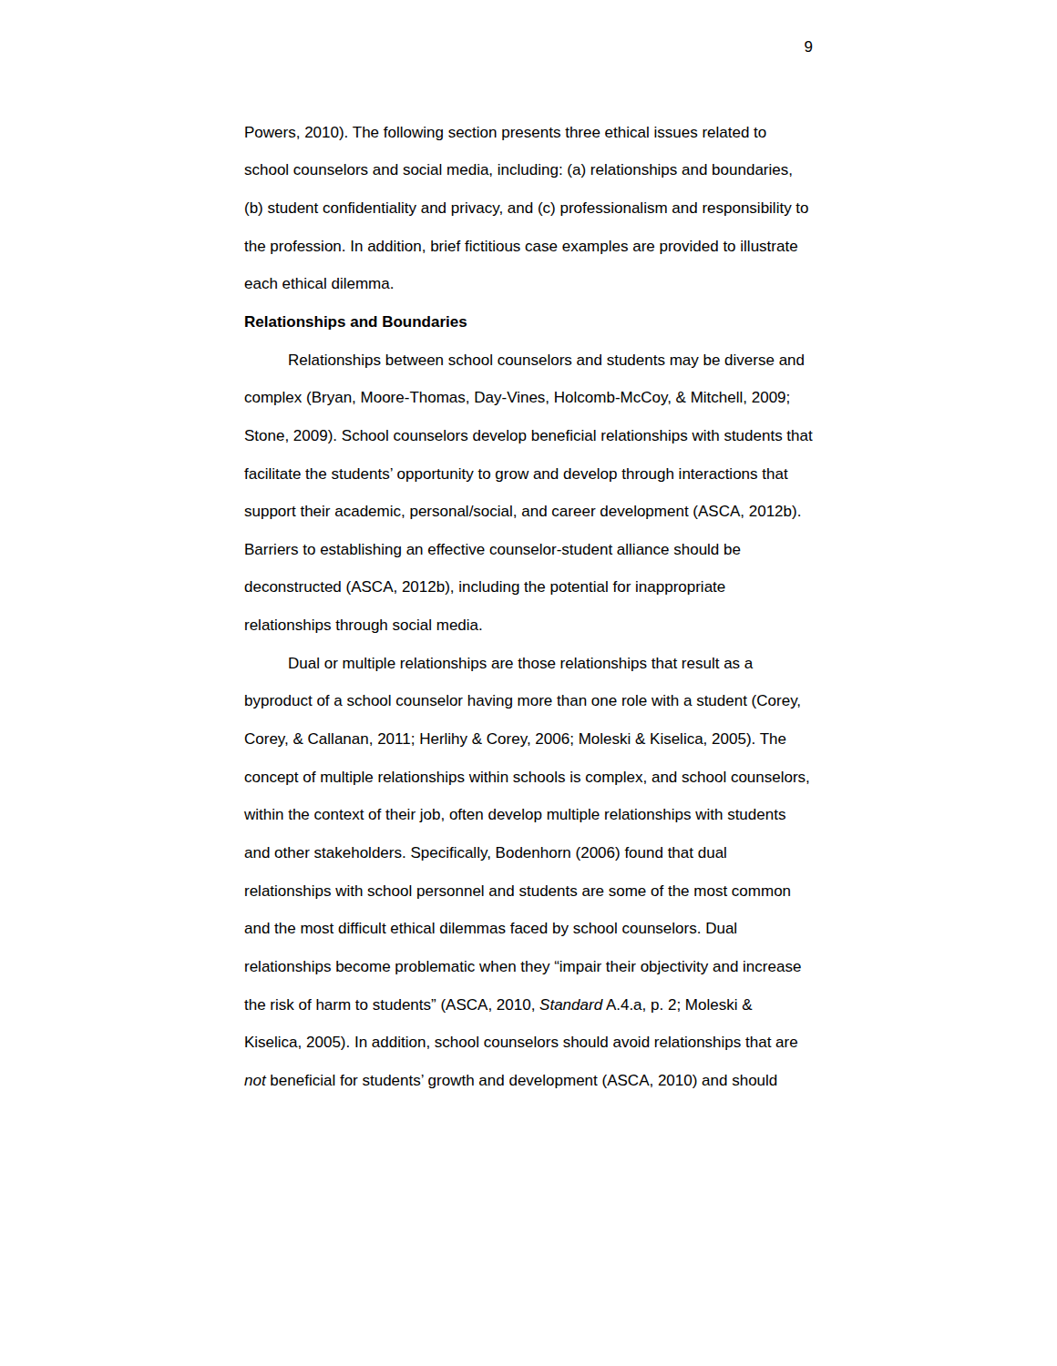9
Powers, 2010). The following section presents three ethical issues related to school counselors and social media, including: (a) relationships and boundaries, (b) student confidentiality and privacy, and (c) professionalism and responsibility to the profession. In addition, brief fictitious case examples are provided to illustrate each ethical dilemma.
Relationships and Boundaries
Relationships between school counselors and students may be diverse and complex (Bryan, Moore-Thomas, Day-Vines, Holcomb-McCoy, & Mitchell, 2009; Stone, 2009). School counselors develop beneficial relationships with students that facilitate the students’ opportunity to grow and develop through interactions that support their academic, personal/social, and career development (ASCA, 2012b). Barriers to establishing an effective counselor-student alliance should be deconstructed (ASCA, 2012b), including the potential for inappropriate relationships through social media.
Dual or multiple relationships are those relationships that result as a byproduct of a school counselor having more than one role with a student (Corey, Corey, & Callanan, 2011; Herlihy & Corey, 2006; Moleski & Kiselica, 2005). The concept of multiple relationships within schools is complex, and school counselors, within the context of their job, often develop multiple relationships with students and other stakeholders. Specifically, Bodenhorn (2006) found that dual relationships with school personnel and students are some of the most common and the most difficult ethical dilemmas faced by school counselors. Dual relationships become problematic when they “impair their objectivity and increase the risk of harm to students” (ASCA, 2010, Standard A.4.a, p. 2; Moleski & Kiselica, 2005). In addition, school counselors should avoid relationships that are not beneficial for students’ growth and development (ASCA, 2010) and should